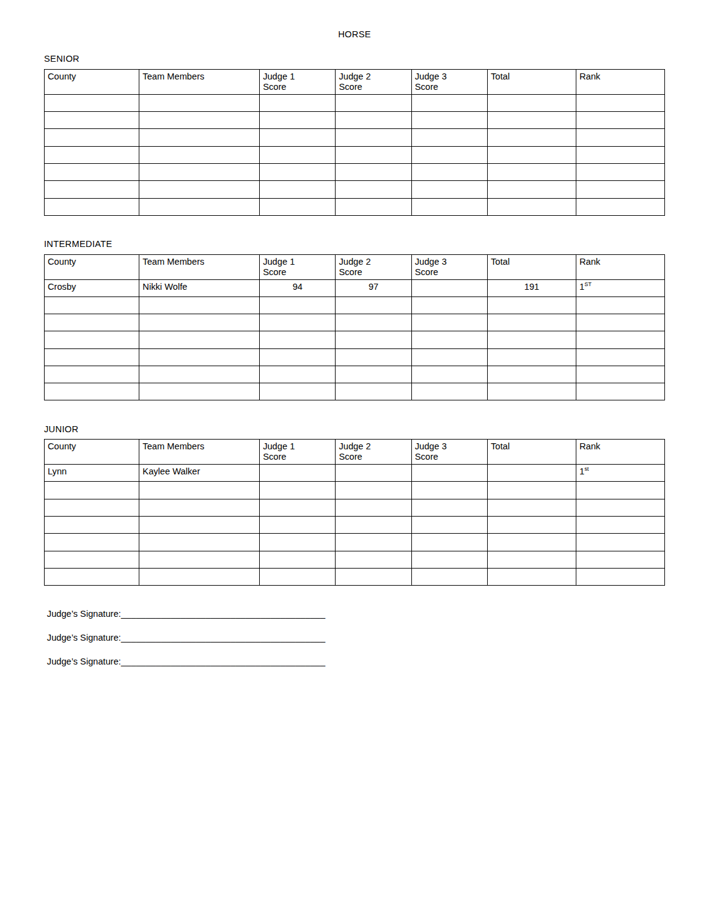HORSE
SENIOR
| County | Team Members | Judge 1 Score | Judge 2 Score | Judge 3 Score | Total | Rank |
| --- | --- | --- | --- | --- | --- | --- |
INTERMEDIATE
| County | Team Members | Judge 1 Score | Judge 2 Score | Judge 3 Score | Total | Rank |
| --- | --- | --- | --- | --- | --- | --- |
| Crosby | Nikki Wolfe | 94 | 97 | | 191 | 1 ST |
JUNIOR
| County | Team Members | Judge 1 Score | Judge 2 Score | Judge 3 Score | Total | Rank |
| --- | --- | --- | --- | --- | --- | --- |
| Lynn | Kaylee Walker | | | | | 1 st |
Judge’s Signature:_________________________________________
Judge’s Signature:_________________________________________
Judge’s Signature:_________________________________________